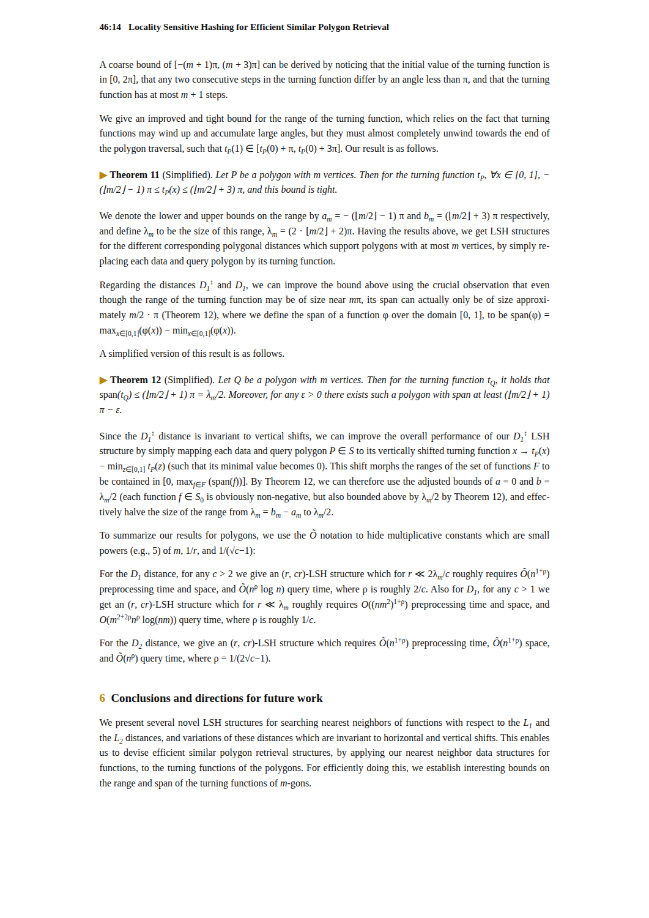46:14 Locality Sensitive Hashing for Efficient Similar Polygon Retrieval
A coarse bound of [−(m + 1)π, (m + 3)π] can be derived by noticing that the initial value of the turning function is in [0, 2π], that any two consecutive steps in the turning function differ by an angle less than π, and that the turning function has at most m + 1 steps.
We give an improved and tight bound for the range of the turning function, which relies on the fact that turning functions may wind up and accumulate large angles, but they must almost completely unwind towards the end of the polygon traversal, such that tP(1) ∈ [tP(0) + π, tP(0) + 3π]. Our result is as follows.
▶Theorem 11 (Simplified). Let P be a polygon with m vertices. Then for the turning function tP, ∀x ∈ [0, 1], − (⌊m/2⌋ − 1) π ≤ tP(x) ≤ (⌊m/2⌋ + 3) π, and this bound is tight.
We denote the lower and upper bounds on the range by am = − (⌊m/2⌋ − 1) π and bm = (⌊m/2⌋ + 3) π respectively, and define λm to be the size of this range, λm = (2 · ⌊m/2⌋ + 2)π. Having the results above, we get LSH structures for the different corresponding polygonal distances which support polygons with at most m vertices, by simply replacing each data and query polygon by its turning function.
Regarding the distances D1↕ and D1, we can improve the bound above using the crucial observation that even though the range of the turning function may be of size near mπ, its span can actually only be of size approximately m/2 · π (Theorem 12), where we define the span of a function φ over the domain [0, 1], to be span(φ) = maxx∈[0,1](φ(x)) − minx∈[0,1](φ(x)).
A simplified version of this result is as follows.
▶Theorem 12 (Simplified). Let Q be a polygon with m vertices. Then for the turning function tQ, it holds that span(tQ) ≤ (⌊m/2⌋ + 1) π = λm/2. Moreover, for any ε > 0 there exists such a polygon with span at least (⌊m/2⌋ + 1) π − ε.
Since the D1↕ distance is invariant to vertical shifts, we can improve the overall performance of our D1↕ LSH structure by simply mapping each data and query polygon P ∈ S to its vertically shifted turning function x → tP(x) − minz∈[0,1] tP(z) (such that its minimal value becomes 0). This shift morphs the ranges of the set of functions F to be contained in [0, maxf∈F (span(f))]. By Theorem 12, we can therefore use the adjusted bounds of a = 0 and b = λm/2 (each function f ∈ S0 is obviously non-negative, but also bounded above by λm/2 by Theorem 12), and effectively halve the size of the range from λm = bm − am to λm/2.
To summarize our results for polygons, we use the Õ notation to hide multiplicative constants which are small powers (e.g., 5) of m, 1/r, and 1/(√c−1):
For the D1 distance, for any c > 2 we give an (r, cr)-LSH structure which for r ≪ 2λm/c roughly requires Õ(n1+ρ) preprocessing time and space, and Õ(nρ log n) query time, where ρ is roughly 2/c. Also for D1, for any c > 1 we get an (r, cr)-LSH structure which for r ≪ λm roughly requires O((nm2)1+ρ) preprocessing time and space, and O(m2+2ρnρ log(nm)) query time, where ρ is roughly 1/c.
For the D2 distance, we give an (r, cr)-LSH structure which requires Õ(n1+ρ) preprocessing time, Õ(n1+ρ) space, and Õ(nρ) query time, where ρ = 1/(2√c−1).
6 Conclusions and directions for future work
We present several novel LSH structures for searching nearest neighbors of functions with respect to the L1 and the L2 distances, and variations of these distances which are invariant to horizontal and vertical shifts. This enables us to devise efficient similar polygon retrieval structures, by applying our nearest neighbor data structures for functions, to the turning functions of the polygons. For efficiently doing this, we establish interesting bounds on the range and span of the turning functions of m-gons.